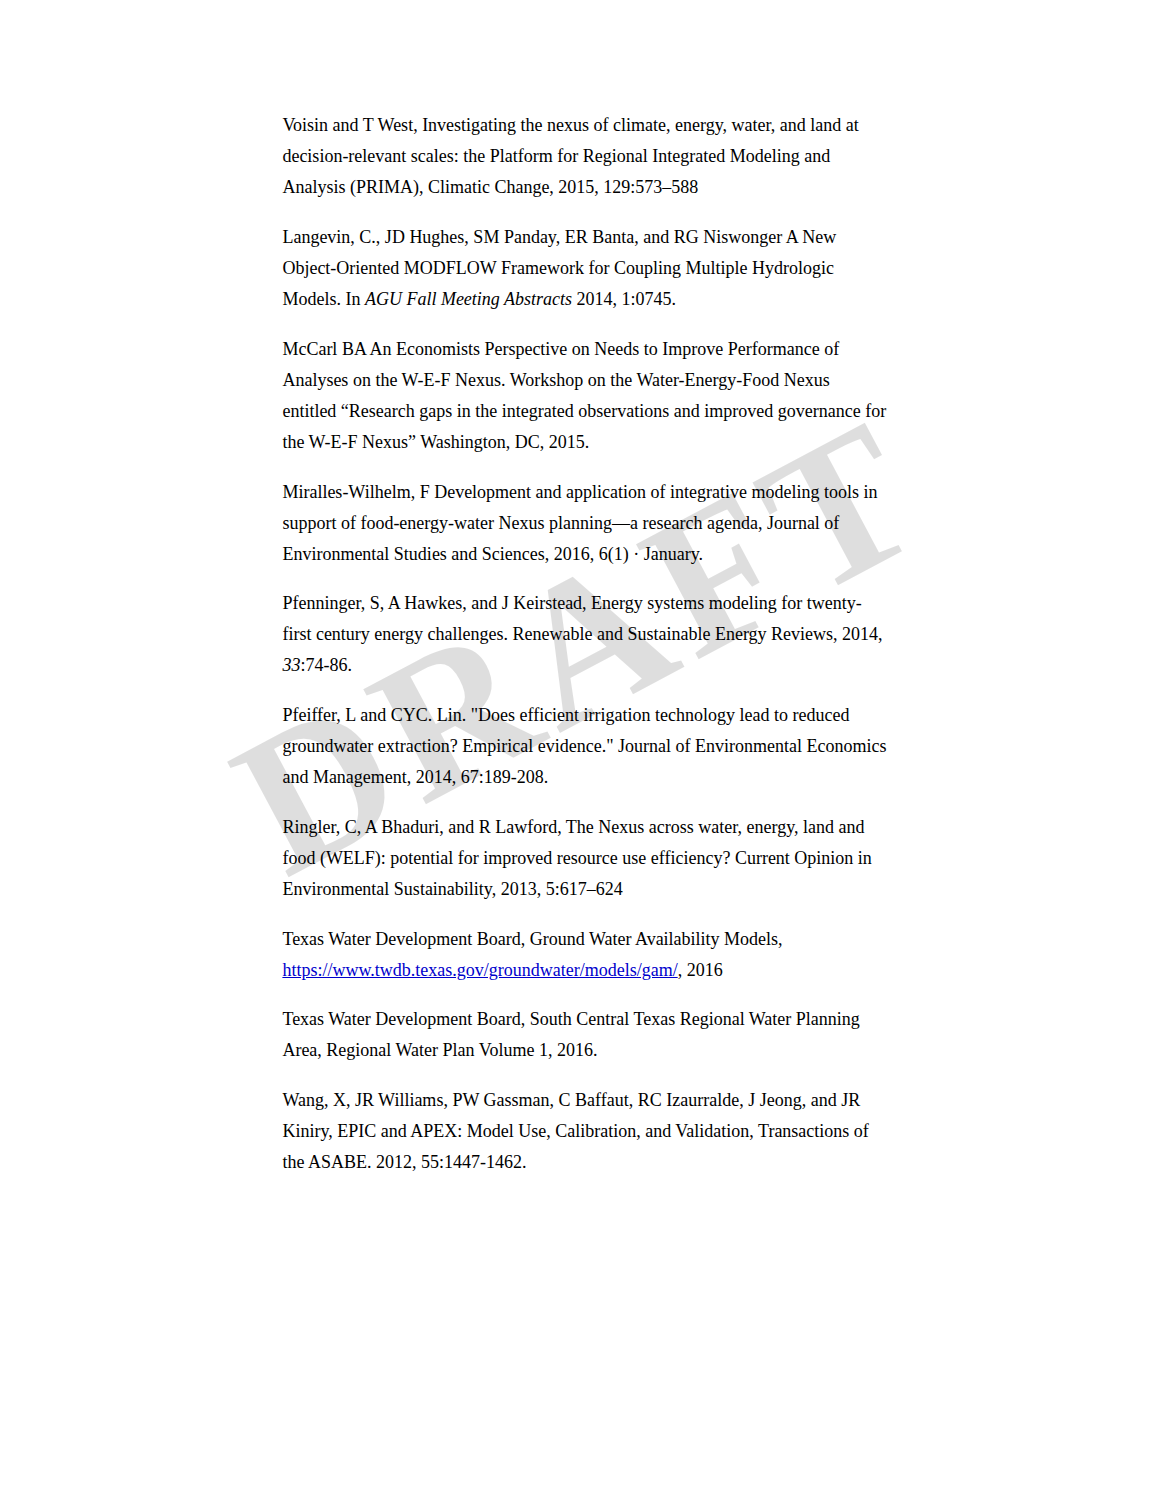DRAFT
Voisin and T West, Investigating the nexus of climate, energy, water, and land at decision-relevant scales: the Platform for Regional Integrated Modeling and Analysis (PRIMA), Climatic Change, 2015, 129:573–588
Langevin, C., JD Hughes, SM Panday, ER Banta, and RG Niswonger A New Object-Oriented MODFLOW Framework for Coupling Multiple Hydrologic Models. In AGU Fall Meeting Abstracts 2014, 1:0745.
McCarl BA An Economists Perspective on Needs to Improve Performance of Analyses on the W-E-F Nexus. Workshop on the Water-Energy-Food Nexus entitled “Research gaps in the integrated observations and improved governance for the W-E-F Nexus” Washington, DC, 2015.
Miralles-Wilhelm, F Development and application of integrative modeling tools in support of food-energy-water Nexus planning—a research agenda, Journal of Environmental Studies and Sciences, 2016, 6(1) · January.
Pfenninger, S, A Hawkes, and J Keirstead, Energy systems modeling for twenty-first century energy challenges. Renewable and Sustainable Energy Reviews, 2014, 33:74-86.
Pfeiffer, L and CYC. Lin. "Does efficient irrigation technology lead to reduced groundwater extraction? Empirical evidence." Journal of Environmental Economics and Management, 2014, 67:189-208.
Ringler, C, A Bhaduri, and R Lawford, The Nexus across water, energy, land and food (WELF): potential for improved resource use efficiency? Current Opinion in Environmental Sustainability, 2013, 5:617–624
Texas Water Development Board, Ground Water Availability Models, https://www.twdb.texas.gov/groundwater/models/gam/, 2016
Texas Water Development Board, South Central Texas Regional Water Planning Area, Regional Water Plan Volume 1, 2016.
Wang, X, JR Williams, PW Gassman, C Baffaut, RC Izaurralde, J Jeong, and JR Kiniry, EPIC and APEX: Model Use, Calibration, and Validation, Transactions of the ASABE. 2012, 55:1447-1462.